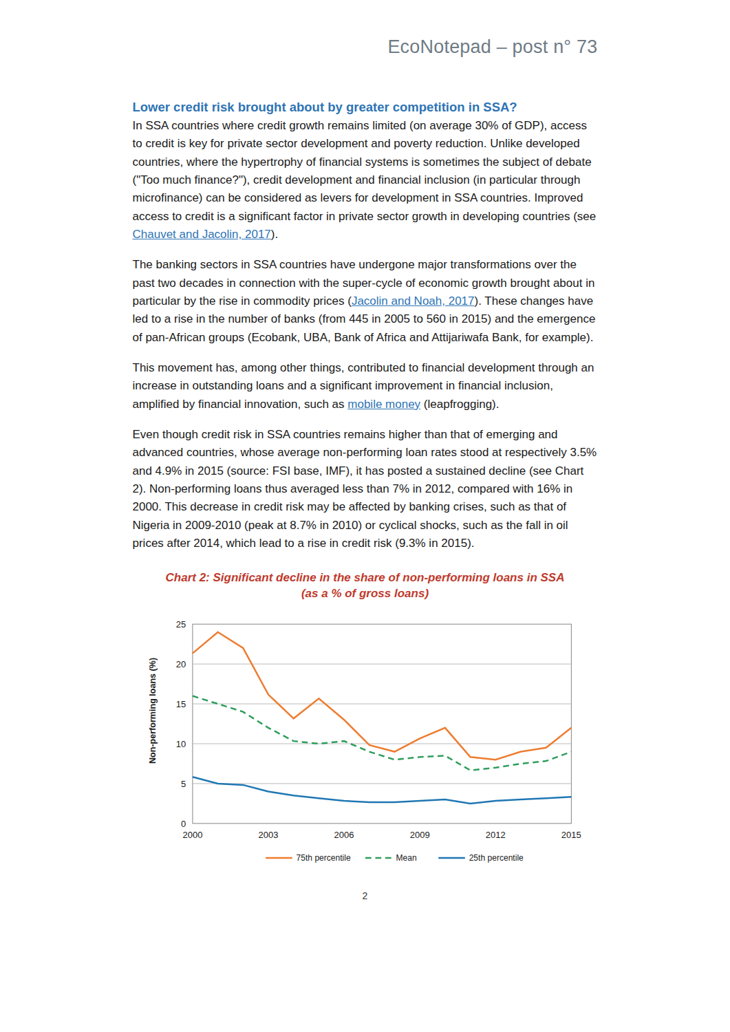EcoNotepad – post n° 73
Lower credit risk brought about by greater competition in SSA?
In SSA countries where credit growth remains limited (on average 30% of GDP), access to credit is key for private sector development and poverty reduction. Unlike developed countries, where the hypertrophy of financial systems is sometimes the subject of debate ("Too much finance?"), credit development and financial inclusion (in particular through microfinance) can be considered as levers for development in SSA countries. Improved access to credit is a significant factor in private sector growth in developing countries (see Chauvet and Jacolin, 2017).
The banking sectors in SSA countries have undergone major transformations over the past two decades in connection with the super-cycle of economic growth brought about in particular by the rise in commodity prices (Jacolin and Noah, 2017). These changes have led to a rise in the number of banks (from 445 in 2005 to 560 in 2015) and the emergence of pan-African groups (Ecobank, UBA, Bank of Africa and Attijariwafa Bank, for example).
This movement has, among other things, contributed to financial development through an increase in outstanding loans and a significant improvement in financial inclusion, amplified by financial innovation, such as mobile money (leapfrogging).
Even though credit risk in SSA countries remains higher than that of emerging and advanced countries, whose average non-performing loan rates stood at respectively 3.5% and 4.9% in 2015 (source: FSI base, IMF), it has posted a sustained decline (see Chart 2). Non-performing loans thus averaged less than 7% in 2012, compared with 16% in 2000. This decrease in credit risk may be affected by banking crises, such as that of Nigeria in 2009-2010 (peak at 8.7% in 2010) or cyclical shocks, such as the fall in oil prices after 2014, which lead to a rise in credit risk (9.3% in 2015).
Chart 2: Significant decline in the share of non-performing loans in SSA
(as a % of gross loans)
0 5 10 15 20 25 Non-performing loans (%) 2000 2003 2006 2009 2012 2015 75th percentile Mean 25th percentile
2